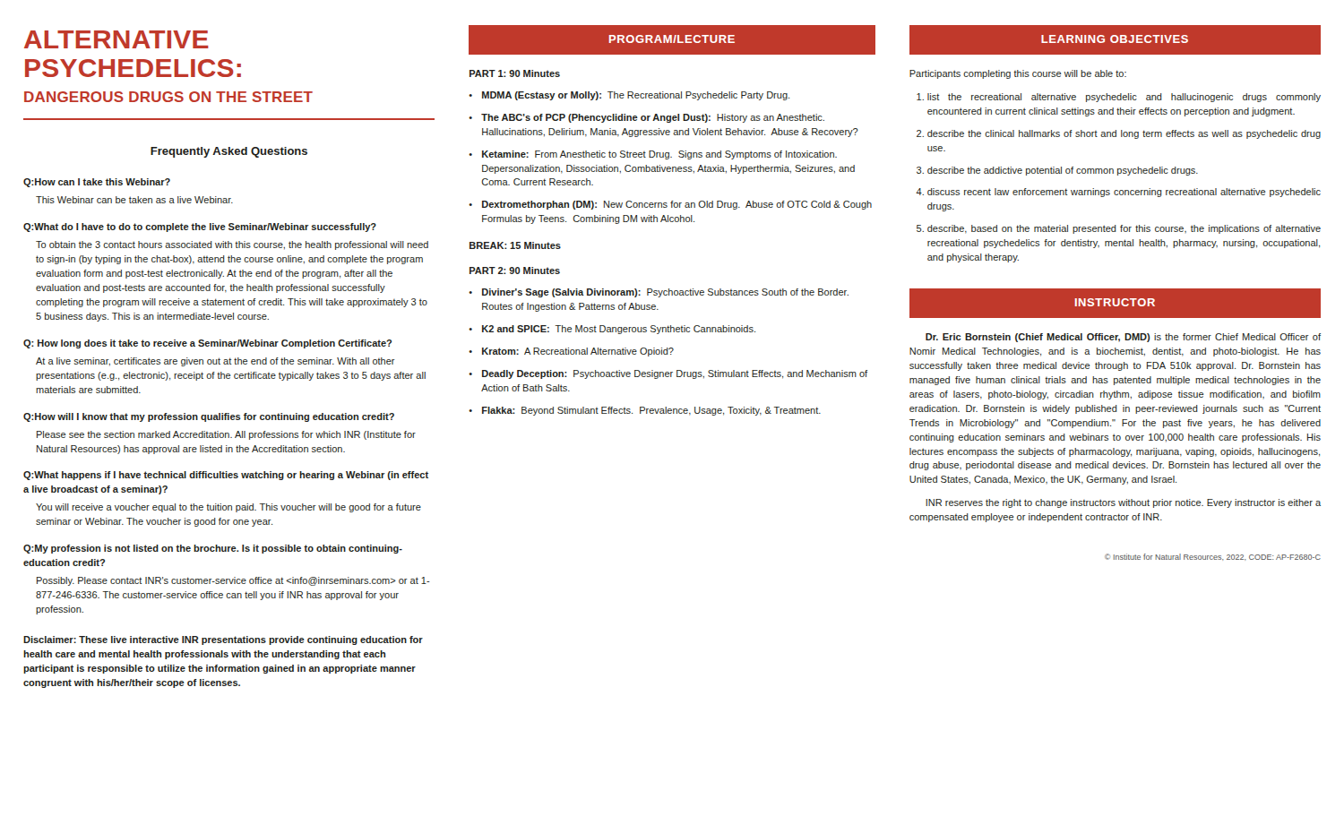Alternative Psychedelics:
Dangerous Drugs on the Street
Frequently Asked Questions
Q:How can I take this Webinar?
This Webinar can be taken as a live Webinar.
Q:What do I have to do to complete the live Seminar/Webinar successfully?
To obtain the 3 contact hours associated with this course, the health professional will need to sign-in (by typing in the chat-box), attend the course online, and complete the program evaluation form and post-test electronically. At the end of the program, after all the evaluation and post-tests are accounted for, the health professional successfully completing the program will receive a statement of credit. This will take approximately 3 to 5 business days. This is an intermediate-level course.
Q: How long does it take to receive a Seminar/Webinar Completion Certificate?
At a live seminar, certificates are given out at the end of the seminar. With all other presentations (e.g., electronic), receipt of the certificate typically takes 3 to 5 days after all materials are submitted.
Q:How will I know that my profession qualifies for continuing education credit?
Please see the section marked Accreditation. All professions for which INR (Institute for Natural Resources) has approval are listed in the Accreditation section.
Q:What happens if I have technical difficulties watching or hearing a Webinar (in effect a live broadcast of a seminar)?
You will receive a voucher equal to the tuition paid. This voucher will be good for a future seminar or Webinar. The voucher is good for one year.
Q:My profession is not listed on the brochure. Is it possible to obtain continuing-education credit?
Possibly. Please contact INR's customer-service office at <info@inrseminars.com> or at 1-877-246-6336. The customer-service office can tell you if INR has approval for your profession.
Disclaimer: These live interactive INR presentations provide continuing education for health care and mental health professionals with the understanding that each participant is responsible to utilize the information gained in an appropriate manner congruent with his/her/their scope of licenses.
Program/Lecture
PART 1: 90 Minutes
MDMA (Ecstasy or Molly): The Recreational Psychedelic Party Drug.
The ABC's of PCP (Phencyclidine or Angel Dust): History as an Anesthetic. Hallucinations, Delirium, Mania, Aggressive and Violent Behavior. Abuse & Recovery?
Ketamine: From Anesthetic to Street Drug. Signs and Symptoms of Intoxication. Depersonalization, Dissociation, Combativeness, Ataxia, Hyperthermia, Seizures, and Coma. Current Research.
Dextromethorphan (DM): New Concerns for an Old Drug. Abuse of OTC Cold & Cough Formulas by Teens. Combining DM with Alcohol.
BREAK: 15 Minutes
PART 2: 90 Minutes
Diviner's Sage (Salvia Divinoram): Psychoactive Substances South of the Border. Routes of Ingestion & Patterns of Abuse.
K2 and SPICE: The Most Dangerous Synthetic Cannabinoids.
Kratom: A Recreational Alternative Opioid?
Deadly Deception: Psychoactive Designer Drugs, Stimulant Effects, and Mechanism of Action of Bath Salts.
Flakka: Beyond Stimulant Effects. Prevalence, Usage, Toxicity, & Treatment.
Learning Objectives
Participants completing this course will be able to:
list the recreational alternative psychedelic and hallucinogenic drugs commonly encountered in current clinical settings and their effects on perception and judgment.
describe the clinical hallmarks of short and long term effects as well as psychedelic drug use.
describe the addictive potential of common psychedelic drugs.
discuss recent law enforcement warnings concerning recreational alternative psychedelic drugs.
describe, based on the material presented for this course, the implications of alternative recreational psychedelics for dentistry, mental health, pharmacy, nursing, occupational, and physical therapy.
Instructor
Dr. Eric Bornstein (Chief Medical Officer, DMD) is the former Chief Medical Officer of Nomir Medical Technologies, and is a biochemist, dentist, and photo-biologist. He has successfully taken three medical device through to FDA 510k approval. Dr. Bornstein has managed five human clinical trials and has patented multiple medical technologies in the areas of lasers, photo-biology, circadian rhythm, adipose tissue modification, and biofilm eradication. Dr. Bornstein is widely published in peer-reviewed journals such as "Current Trends in Microbiology" and "Compendium." For the past five years, he has delivered continuing education seminars and webinars to over 100,000 health care professionals. His lectures encompass the subjects of pharmacology, marijuana, vaping, opioids, hallucinogens, drug abuse, periodontal disease and medical devices. Dr. Bornstein has lectured all over the United States, Canada, Mexico, the UK, Germany, and Israel.
INR reserves the right to change instructors without prior notice. Every instructor is either a compensated employee or independent contractor of INR.
© Institute for Natural Resources, 2022, CODE: AP-F2680-C